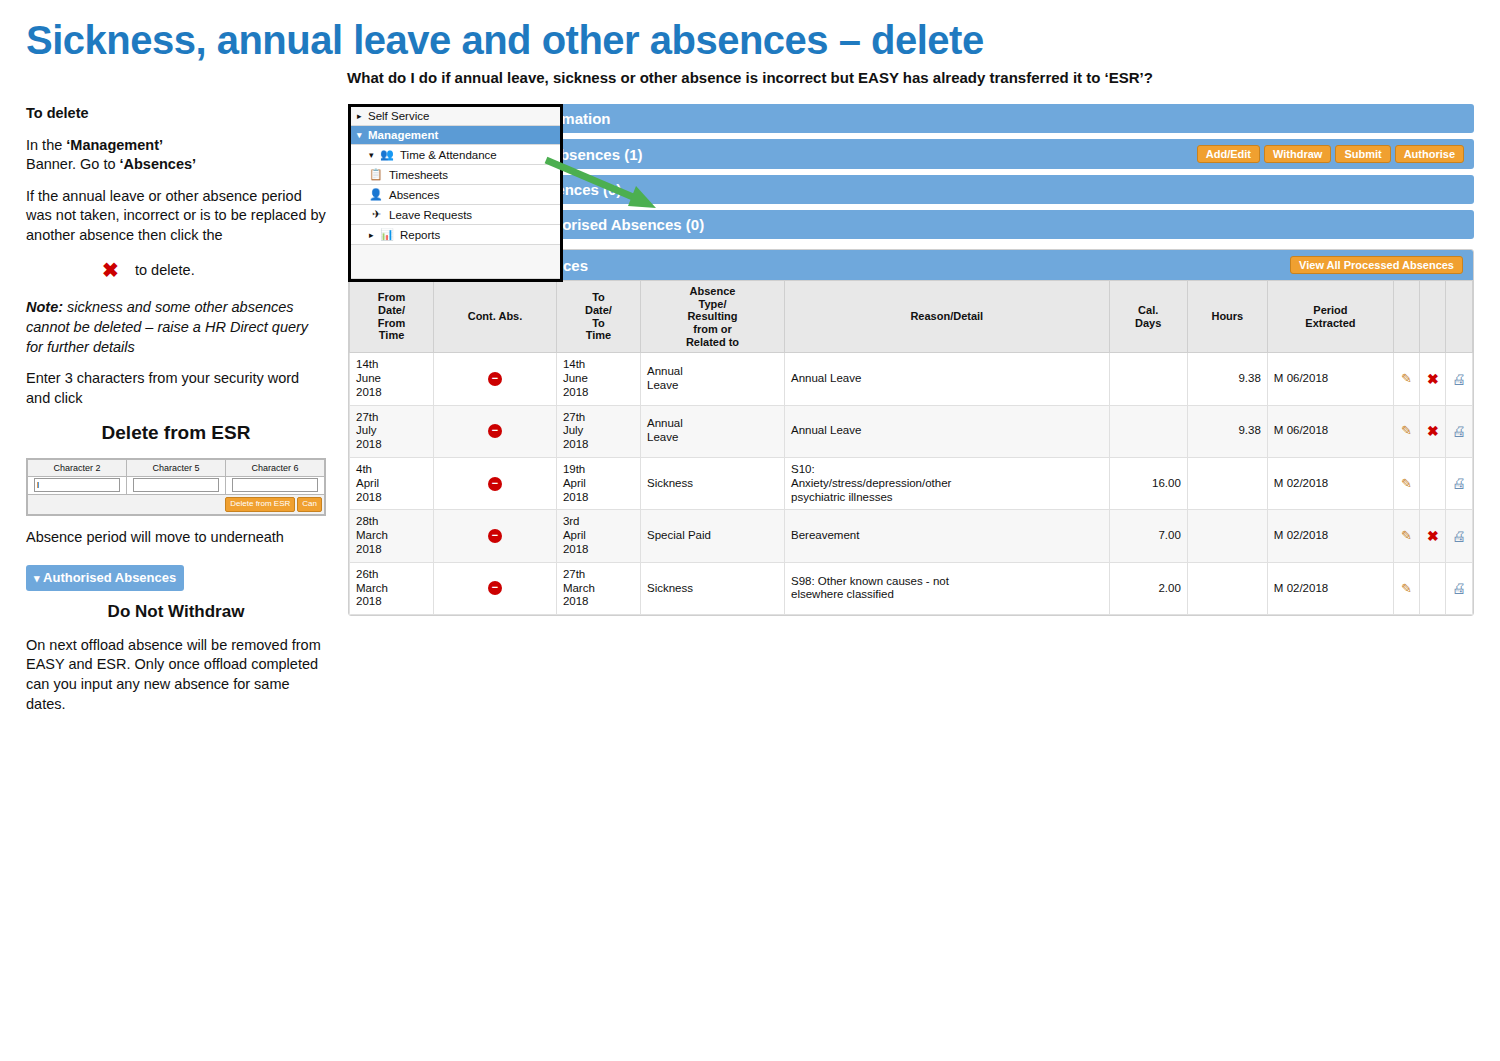Sickness, annual leave and other absences – delete
What do I do if annual leave, sickness or other absence is incorrect but EASY has already transferred it to ‘ESR’?
To delete
In the ‘Management’
Banner. Go to ‘Absences’
If the annual leave or other absence period was not taken, incorrect or is to be replaced by another absence then click the
✖ to delete.
Note: sickness and some other absences cannot be deleted – raise a HR Direct query for further details
Enter 3 characters from your security word and click
Delete from ESR
| Character 2 | Character 5 | Character 6 |
| --- | --- | --- |
Delete from ESR Can
Absence period will move to underneath
Authorised Absences
Do Not Withdraw
On next offload absence will be removed from EASY and ESR. Only once offload completed can you input any new absence for same dates.
▸Self Service
▾Management
▾👥Time & Attendance
📋Timesheets
👤Absences
✈Leave Requests
▸📊Reports
Information
ed Absences (1) Add/Edit Withdraw Submit Authorise
Absences (0)
Authorised Absences (0)
▾Recently Processed Absences View All Processed Absences
| From Date/ From Time | Cont. Abs. | To Date/ To Time | Absence Type/ Resulting from or Related to | Reason/Detail | Cal. Days | Hours | Period Extracted | | | |
| --- | --- | --- | --- | --- | --- | --- | --- | --- | --- | --- |
| 14th June 2018 | − | 14th June 2018 | Annual Leave | Annual Leave | | 9.38 | M 06/2018 | ✎ | ✖ | 🖨 |
| 27th July 2018 | − | 27th July 2018 | Annual Leave | Annual Leave | | 9.38 | M 06/2018 | ✎ | ✖ | 🖨 |
| 4th April 2018 | − | 19th April 2018 | Sickness | S10: Anxiety/stress/depression/other psychiatric illnesses | 16.00 | | M 02/2018 | ✎ | | 🖨 |
| 28th March 2018 | − | 3rd April 2018 | Special Paid | Bereavement | 7.00 | | M 02/2018 | ✎ | ✖ | 🖨 |
| 26th March 2018 | − | 27th March 2018 | Sickness | S98: Other known causes - not elsewhere classified | 2.00 | | M 02/2018 | ✎ | | 🖨 |